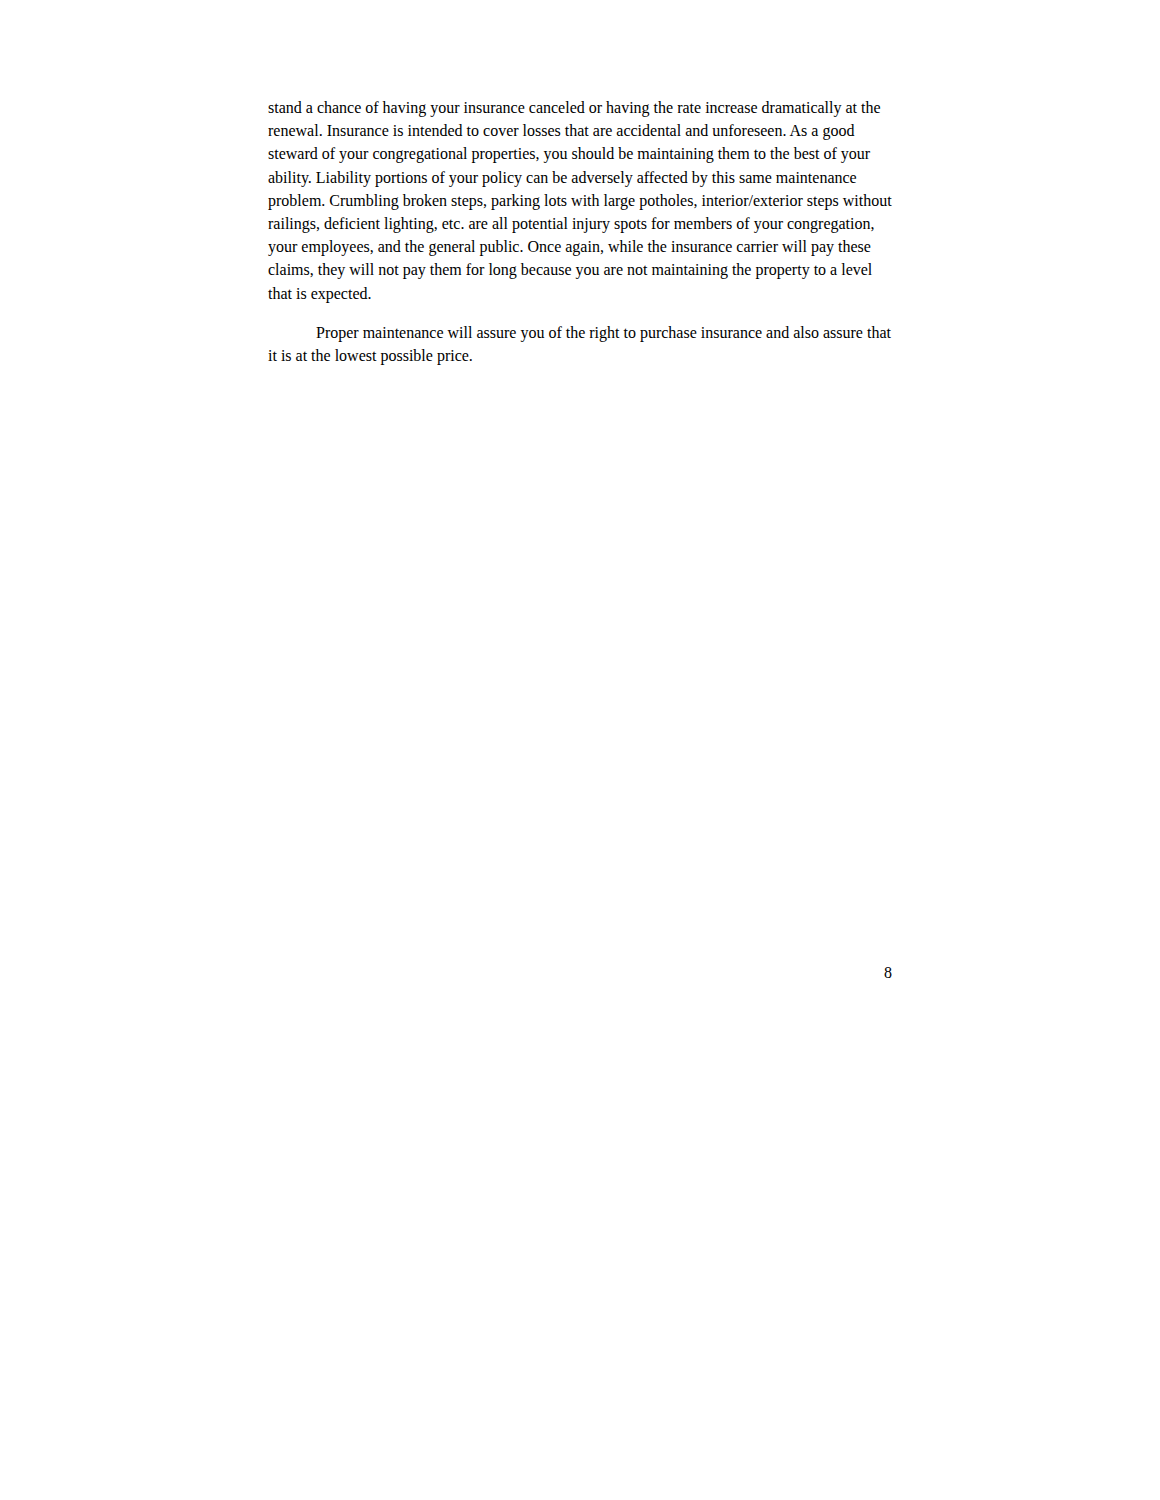stand a chance of having your insurance canceled or having the rate increase dramatically at the renewal. Insurance is intended to cover losses that are accidental and unforeseen. As a good steward of your congregational properties, you should be maintaining them to the best of your ability. Liability portions of your policy can be adversely affected by this same maintenance problem. Crumbling broken steps, parking lots with large potholes, interior/exterior steps without railings, deficient lighting, etc. are all potential injury spots for members of your congregation, your employees, and the general public. Once again, while the insurance carrier will pay these claims, they will not pay them for long because you are not maintaining the property to a level that is expected.
Proper maintenance will assure you of the right to purchase insurance and also assure that it is at the lowest possible price.
8